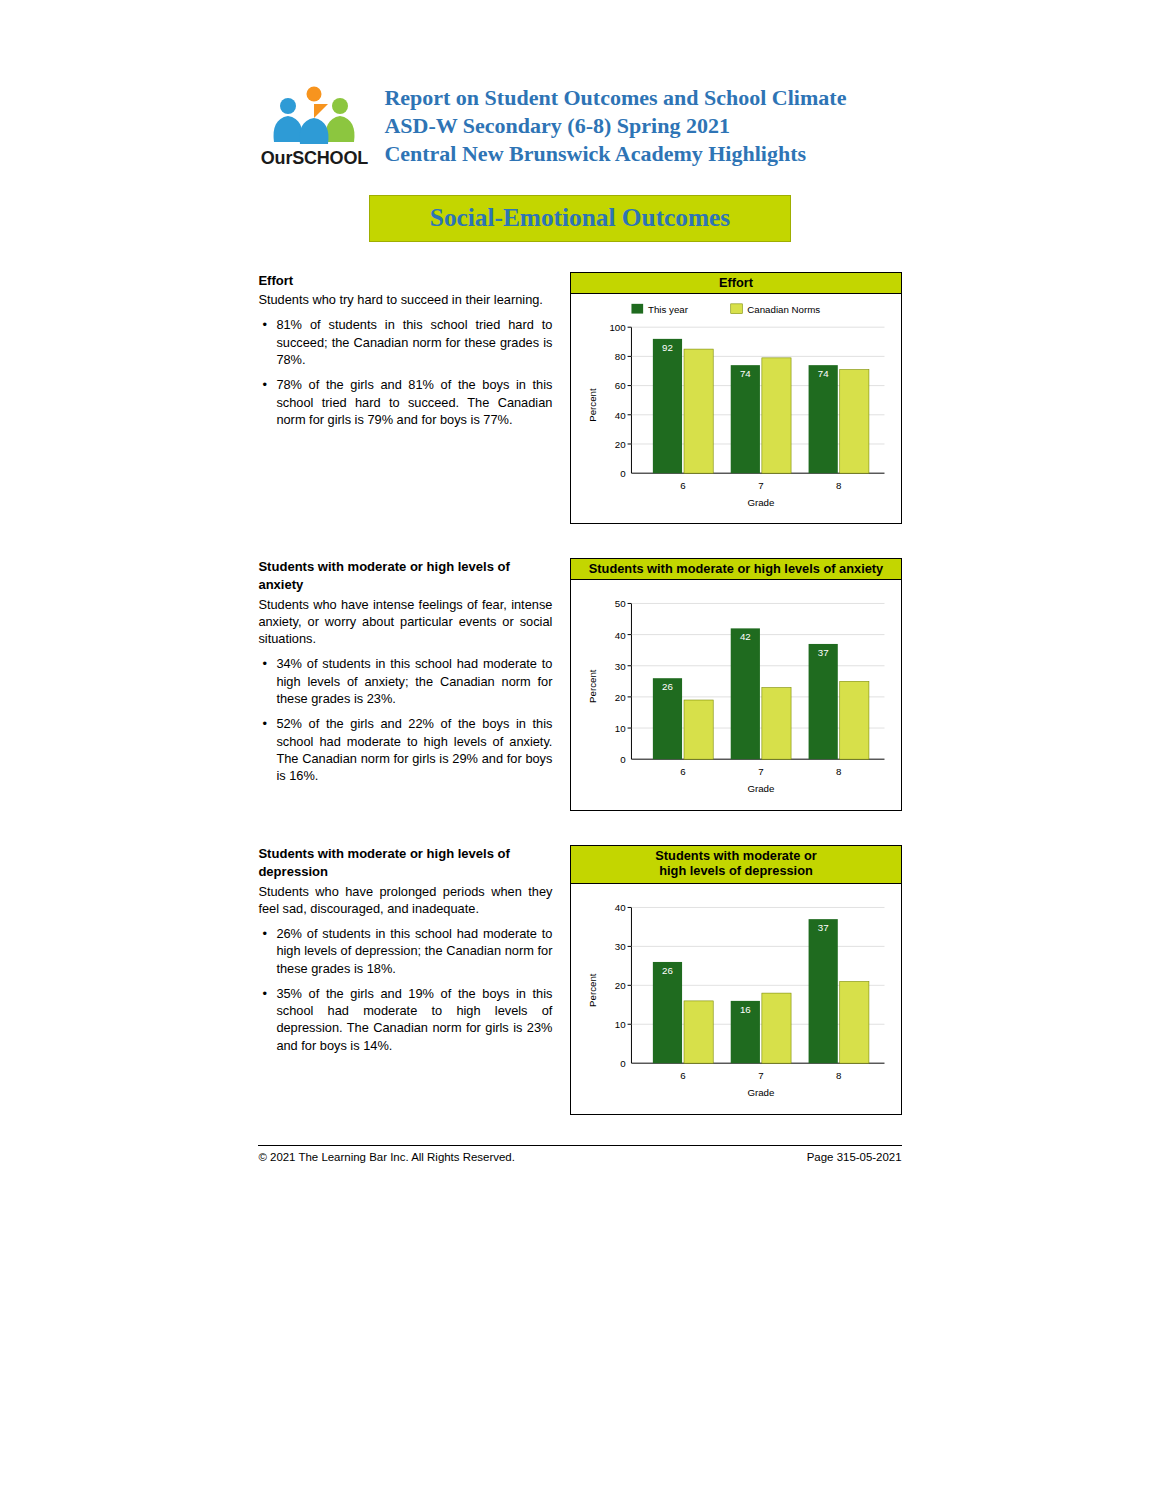Our SCHOOL
Report on Student Outcomes and School Climate
ASD-W Secondary (6-8) Spring 2021
Central New Brunswick Academy Highlights
Social-Emotional Outcomes
Effort
Students who try hard to succeed in their learning.
81% of students in this school tried hard to succeed; the Canadian norm for these grades is 78%.
78% of the girls and 81% of the boys in this school tried hard to succeed. The Canadian norm for girls is 79% and for boys is 77%.
Effort
This year Canadian Norms 100 80 60 40 20 0 Percent 92 74 74 6 7 8 Grade
Students with moderate or high levels of anxiety
Students who have intense feelings of fear, intense anxiety, or worry about particular events or social situations.
34% of students in this school had moderate to high levels of anxiety; the Canadian norm for these grades is 23%.
52% of the girls and 22% of the boys in this school had moderate to high levels of anxiety. The Canadian norm for girls is 29% and for boys is 16%.
Students with moderate or high levels of anxiety
50 40 30 20 10 0 Percent 26 42 37 6 7 8 Grade
Students with moderate or high levels of depression
Students who have prolonged periods when they feel sad, discouraged, and inadequate.
26% of students in this school had moderate to high levels of depression; the Canadian norm for these grades is 18%.
35% of the girls and 19% of the boys in this school had moderate to high levels of depression. The Canadian norm for girls is 23% and for boys is 14%.
Students with moderate or
high levels of depression
40 30 20 10 0 Percent 26 16 37 6 7 8 Grade
© 2021 The Learning Bar Inc. All Rights Reserved.
Page 3
15-05-2021